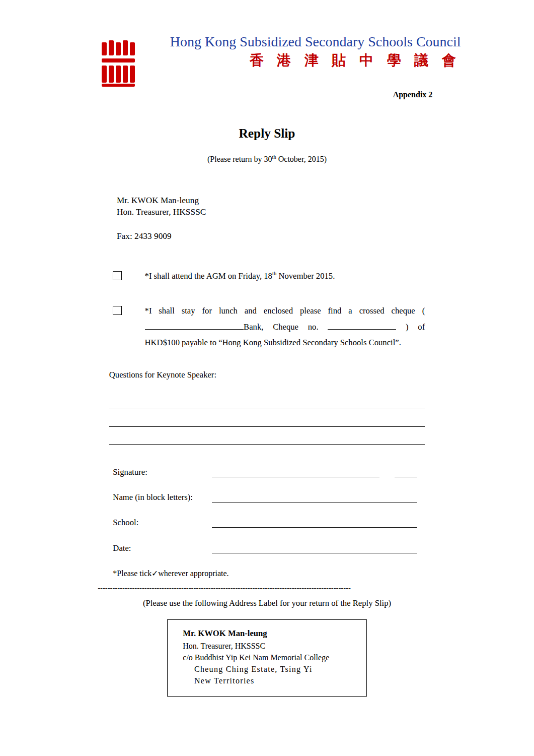Hong Kong Subsidized Secondary Schools Council
香 港 津 貼 中 學 議 會
Appendix 2
Reply Slip
(Please return by 30th October, 2015)
Mr. KWOK Man-leung
Hon. Treasurer, HKSSSC
Fax: 2433 9009
*I shall attend the AGM on Friday, 18th November 2015.
*I shall stay for lunch and enclosed please find a crossed cheque ( Bank, Cheque no. ) of HKD$100 payable to “Hong Kong Subsidized Secondary Schools Council”.
Questions for Keynote Speaker:
Signature:
Name (in block letters):
School:
Date:
*Please tick✓wherever appropriate.
-------------------------------------------------------------------------------------------------------
(Please use the following Address Label for your return of the Reply Slip)
Mr. KWOK Man-leung
Hon. Treasurer, HKSSSC
c/o Buddhist Yip Kei Nam Memorial College
Cheung Ching Estate, Tsing Yi
New Territories